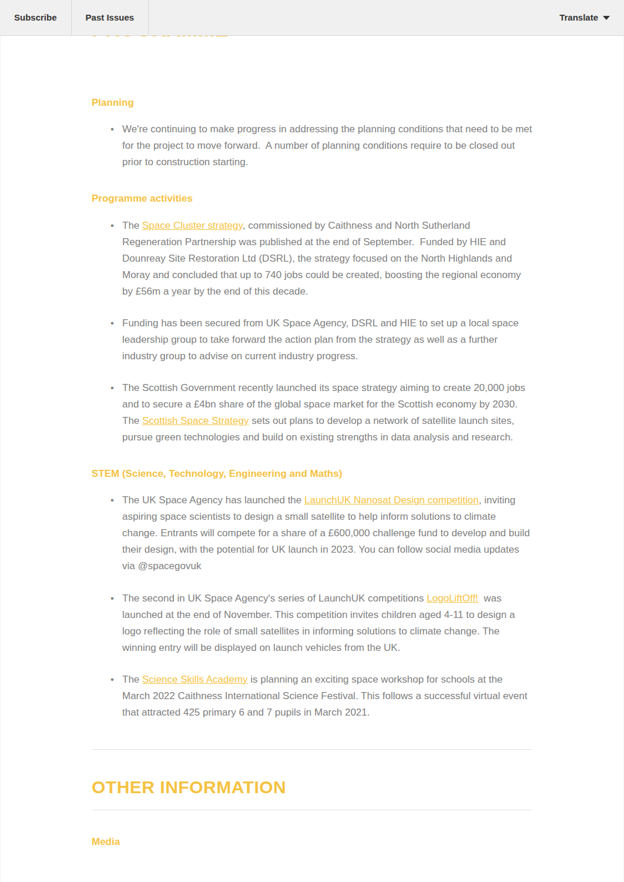Subscribe Past Issues
Translate
PROGRAMME
Planning
We're continuing to make progress in addressing the planning conditions that need to be met for the project to move forward. A number of planning conditions require to be closed out prior to construction starting.
Programme activities
The Space Cluster strategy, commissioned by Caithness and North Sutherland Regeneration Partnership was published at the end of September. Funded by HIE and Dounreay Site Restoration Ltd (DSRL), the strategy focused on the North Highlands and Moray and concluded that up to 740 jobs could be created, boosting the regional economy by £56m a year by the end of this decade.
Funding has been secured from UK Space Agency, DSRL and HIE to set up a local space leadership group to take forward the action plan from the strategy as well as a further industry group to advise on current industry progress.
The Scottish Government recently launched its space strategy aiming to create 20,000 jobs and to secure a £4bn share of the global space market for the Scottish economy by 2030. The Scottish Space Strategy sets out plans to develop a network of satellite launch sites, pursue green technologies and build on existing strengths in data analysis and research.
STEM (Science, Technology, Engineering and Maths)
The UK Space Agency has launched the LaunchUK Nanosat Design competition, inviting aspiring space scientists to design a small satellite to help inform solutions to climate change. Entrants will compete for a share of a £600,000 challenge fund to develop and build their design, with the potential for UK launch in 2023. You can follow social media updates via @spacegovuk
The second in UK Space Agency's series of LaunchUK competitions LogoLiftOff! was launched at the end of November. This competition invites children aged 4-11 to design a logo reflecting the role of small satellites in informing solutions to climate change. The winning entry will be displayed on launch vehicles from the UK.
The Science Skills Academy is planning an exciting space workshop for schools at the March 2022 Caithness International Science Festival. This follows a successful virtual event that attracted 425 primary 6 and 7 pupils in March 2021.
OTHER INFORMATION
Media